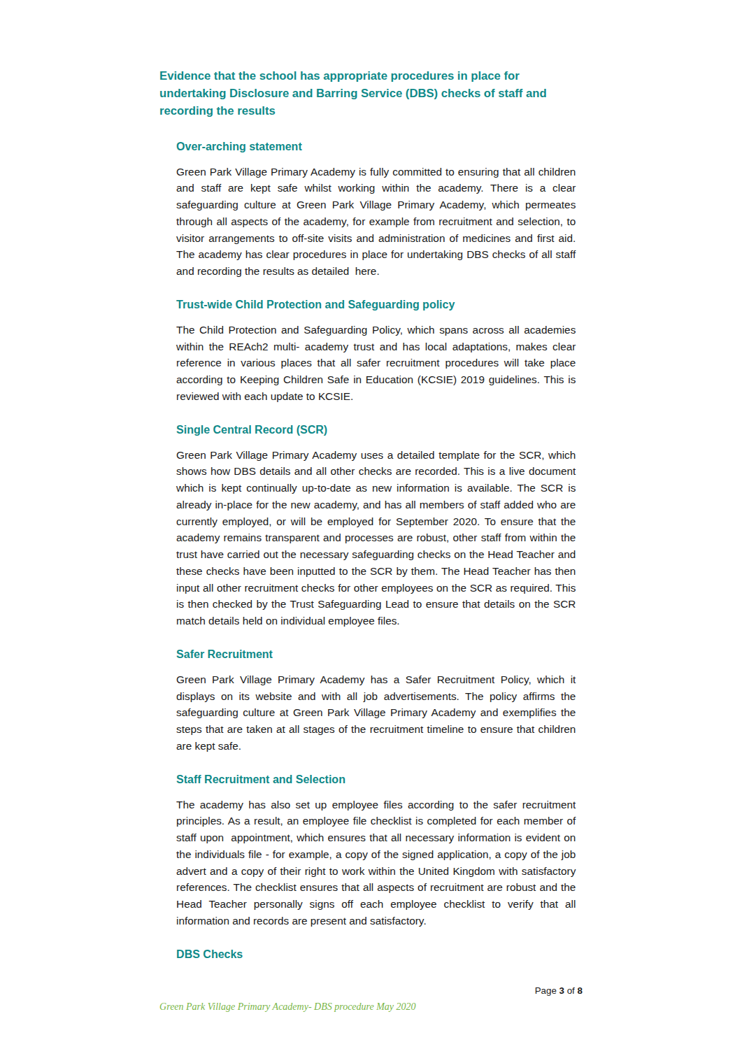Evidence that the school has appropriate procedures in place for undertaking Disclosure and Barring Service (DBS) checks of staff and recording the results
Over-arching statement
Green Park Village Primary Academy is fully committed to ensuring that all children and staff are kept safe whilst working within the academy. There is a clear safeguarding culture at Green Park Village Primary Academy, which permeates through all aspects of the academy, for example from recruitment and selection, to visitor arrangements to off-site visits and administration of medicines and first aid. The academy has clear procedures in place for undertaking DBS checks of all staff and recording the results as detailed here.
Trust-wide Child Protection and Safeguarding policy
The Child Protection and Safeguarding Policy, which spans across all academies within the REAch2 multi- academy trust and has local adaptations, makes clear reference in various places that all safer recruitment procedures will take place according to Keeping Children Safe in Education (KCSIE) 2019 guidelines. This is reviewed with each update to KCSIE.
Single Central Record (SCR)
Green Park Village Primary Academy uses a detailed template for the SCR, which shows how DBS details and all other checks are recorded. This is a live document which is kept continually up-to-date as new information is available. The SCR is already in-place for the new academy, and has all members of staff added who are currently employed, or will be employed for September 2020. To ensure that the academy remains transparent and processes are robust, other staff from within the trust have carried out the necessary safeguarding checks on the Head Teacher and these checks have been inputted to the SCR by them. The Head Teacher has then input all other recruitment checks for other employees on the SCR as required. This is then checked by the Trust Safeguarding Lead to ensure that details on the SCR match details held on individual employee files.
Safer Recruitment
Green Park Village Primary Academy has a Safer Recruitment Policy, which it displays on its website and with all job advertisements. The policy affirms the safeguarding culture at Green Park Village Primary Academy and exemplifies the steps that are taken at all stages of the recruitment timeline to ensure that children are kept safe.
Staff Recruitment and Selection
The academy has also set up employee files according to the safer recruitment principles. As a result, an employee file checklist is completed for each member of staff upon appointment, which ensures that all necessary information is evident on the individuals file - for example, a copy of the signed application, a copy of the job advert and a copy of their right to work within the United Kingdom with satisfactory references. The checklist ensures that all aspects of recruitment are robust and the Head Teacher personally signs off each employee checklist to verify that all information and records are present and satisfactory.
DBS Checks
Page 3 of 8
Green Park Village Primary Academy- DBS procedure May 2020